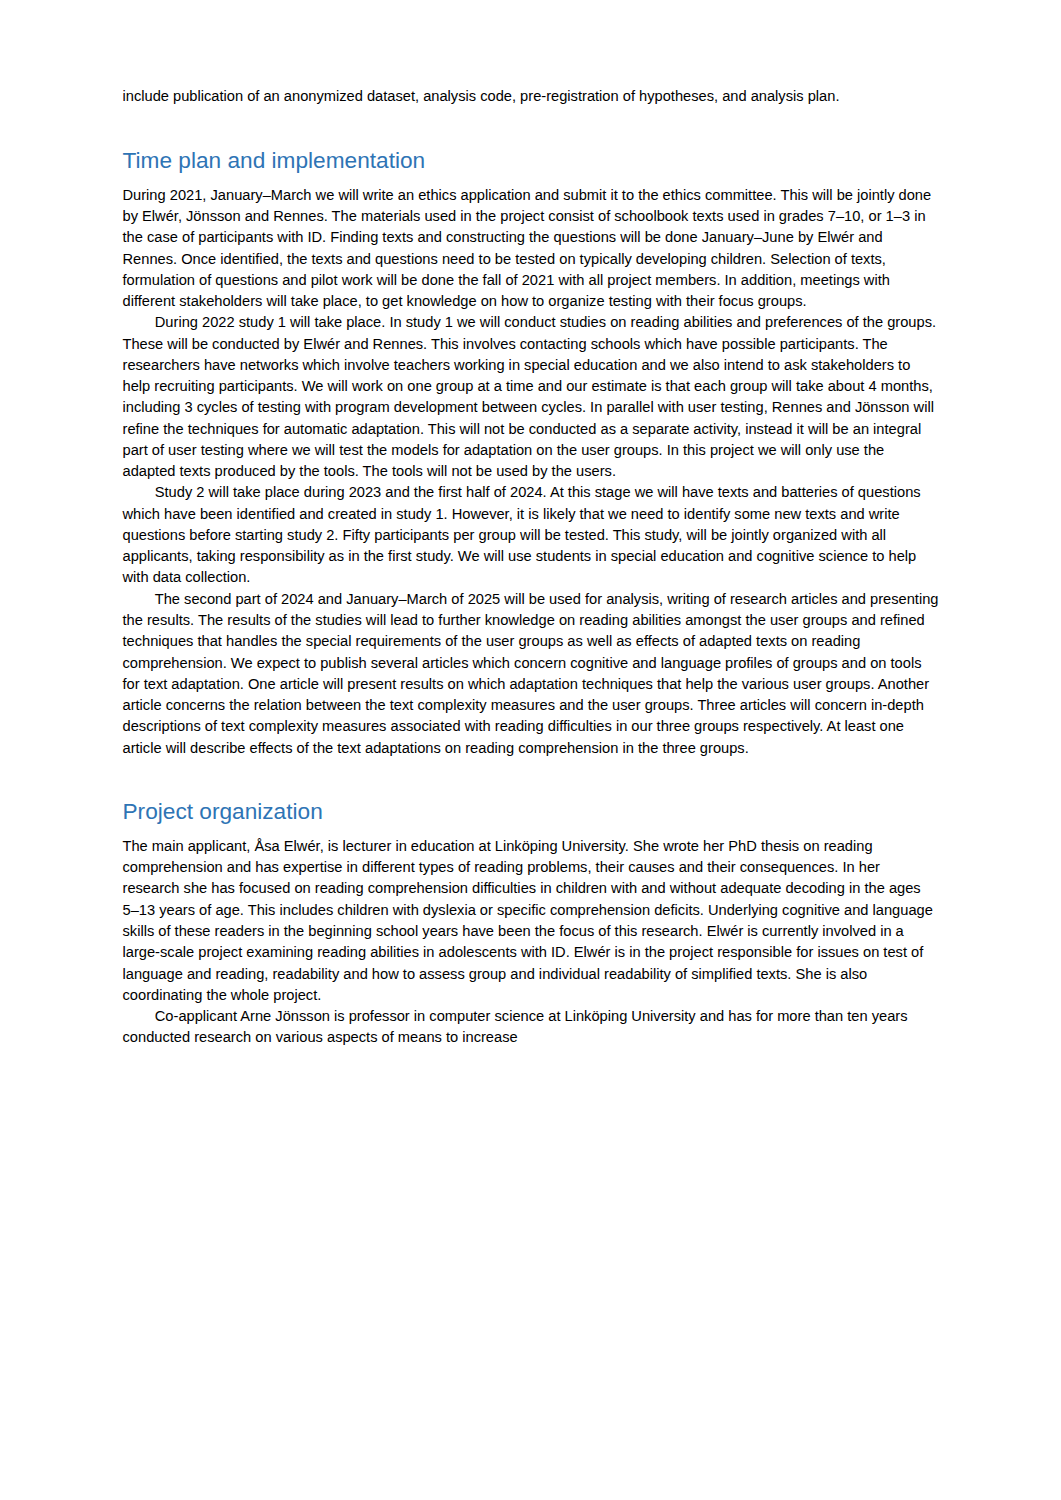include publication of an anonymized dataset, analysis code, pre-registration of hypotheses, and analysis plan.
Time plan and implementation
During 2021, January–March we will write an ethics application and submit it to the ethics committee. This will be jointly done by Elwér, Jönsson and Rennes. The materials used in the project consist of schoolbook texts used in grades 7–10, or 1–3 in the case of participants with ID. Finding texts and constructing the questions will be done January–June by Elwér and Rennes. Once identified, the texts and questions need to be tested on typically developing children. Selection of texts, formulation of questions and pilot work will be done the fall of 2021 with all project members. In addition, meetings with different stakeholders will take place, to get knowledge on how to organize testing with their focus groups.
During 2022 study 1 will take place. In study 1 we will conduct studies on reading abilities and preferences of the groups. These will be conducted by Elwér and Rennes. This involves contacting schools which have possible participants. The researchers have networks which involve teachers working in special education and we also intend to ask stakeholders to help recruiting participants. We will work on one group at a time and our estimate is that each group will take about 4 months, including 3 cycles of testing with program development between cycles. In parallel with user testing, Rennes and Jönsson will refine the techniques for automatic adaptation. This will not be conducted as a separate activity, instead it will be an integral part of user testing where we will test the models for adaptation on the user groups. In this project we will only use the adapted texts produced by the tools. The tools will not be used by the users.
Study 2 will take place during 2023 and the first half of 2024. At this stage we will have texts and batteries of questions which have been identified and created in study 1. However, it is likely that we need to identify some new texts and write questions before starting study 2. Fifty participants per group will be tested. This study, will be jointly organized with all applicants, taking responsibility as in the first study. We will use students in special education and cognitive science to help with data collection.
The second part of 2024 and January–March of 2025 will be used for analysis, writing of research articles and presenting the results. The results of the studies will lead to further knowledge on reading abilities amongst the user groups and refined techniques that handles the special requirements of the user groups as well as effects of adapted texts on reading comprehension. We expect to publish several articles which concern cognitive and language profiles of groups and on tools for text adaptation. One article will present results on which adaptation techniques that help the various user groups. Another article concerns the relation between the text complexity measures and the user groups. Three articles will concern in-depth descriptions of text complexity measures associated with reading difficulties in our three groups respectively. At least one article will describe effects of the text adaptations on reading comprehension in the three groups.
Project organization
The main applicant, Åsa Elwér, is lecturer in education at Linköping University. She wrote her PhD thesis on reading comprehension and has expertise in different types of reading problems, their causes and their consequences. In her research she has focused on reading comprehension difficulties in children with and without adequate decoding in the ages 5–13 years of age. This includes children with dyslexia or specific comprehension deficits. Underlying cognitive and language skills of these readers in the beginning school years have been the focus of this research. Elwér is currently involved in a large-scale project examining reading abilities in adolescents with ID. Elwér is in the project responsible for issues on test of language and reading, readability and how to assess group and individual readability of simplified texts. She is also coordinating the whole project.
Co-applicant Arne Jönsson is professor in computer science at Linköping University and has for more than ten years conducted research on various aspects of means to increase